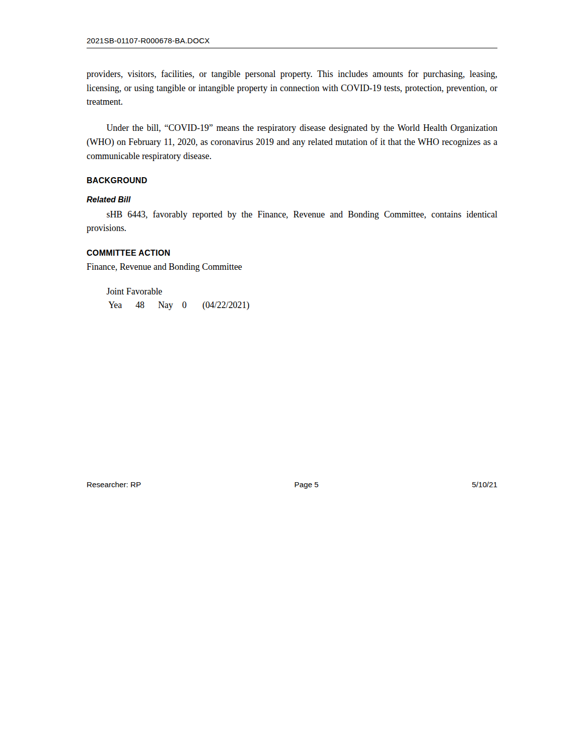2021SB-01107-R000678-BA.DOCX
providers, visitors, facilities, or tangible personal property. This includes amounts for purchasing, leasing, licensing, or using tangible or intangible property in connection with COVID-19 tests, protection, prevention, or treatment.
Under the bill, “COVID-19” means the respiratory disease designated by the World Health Organization (WHO) on February 11, 2020, as coronavirus 2019 and any related mutation of it that the WHO recognizes as a communicable respiratory disease.
BACKGROUND
Related Bill
sHB 6443, favorably reported by the Finance, Revenue and Bonding Committee, contains identical provisions.
COMMITTEE ACTION
Finance, Revenue and Bonding Committee
Joint Favorable
Yea 48 Nay 0 (04/22/2021)
Researcher: RP Page 5 5/10/21